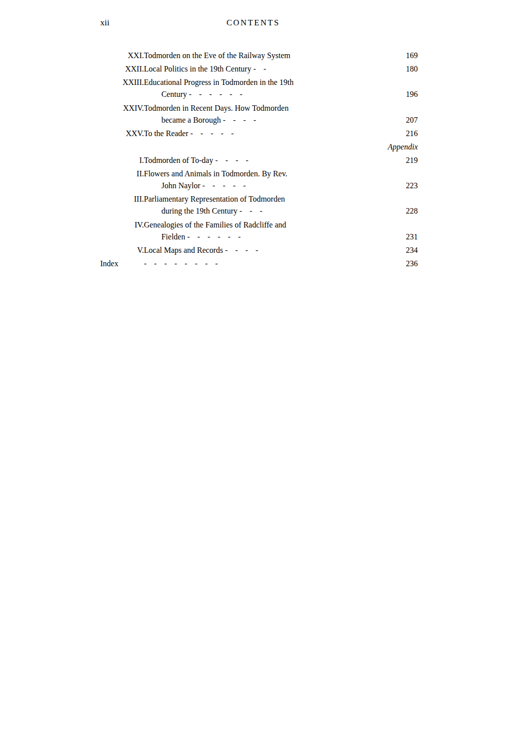xii CONTENTS
| XXI. | Todmorden on the Eve of the Railway System | 169 |
| XXII. | Local Politics in the 19th Century - - | 180 |
| XXIII. | Educational Progress in Todmorden in the 19th Century - - - - - - | 196 |
| XXIV. | Todmorden in Recent Days. How Todmorden became a Borough - - - - | 207 |
| XXV. | To the Reader - - - - - | 216 |
| Appendix |
| I. | Todmorden of To-day - - - - | 219 |
| II. | Flowers and Animals in Todmorden. By Rev. John Naylor - - - - - | 223 |
| III. | Parliamentary Representation of Todmorden during the 19th Century - - - | 228 |
| IV. | Genealogies of the Families of Radcliffe and Fielden - - - - - - | 231 |
| V. | Local Maps and Records - - - - | 234 |
| Index | - - - - - - - - | 236 |